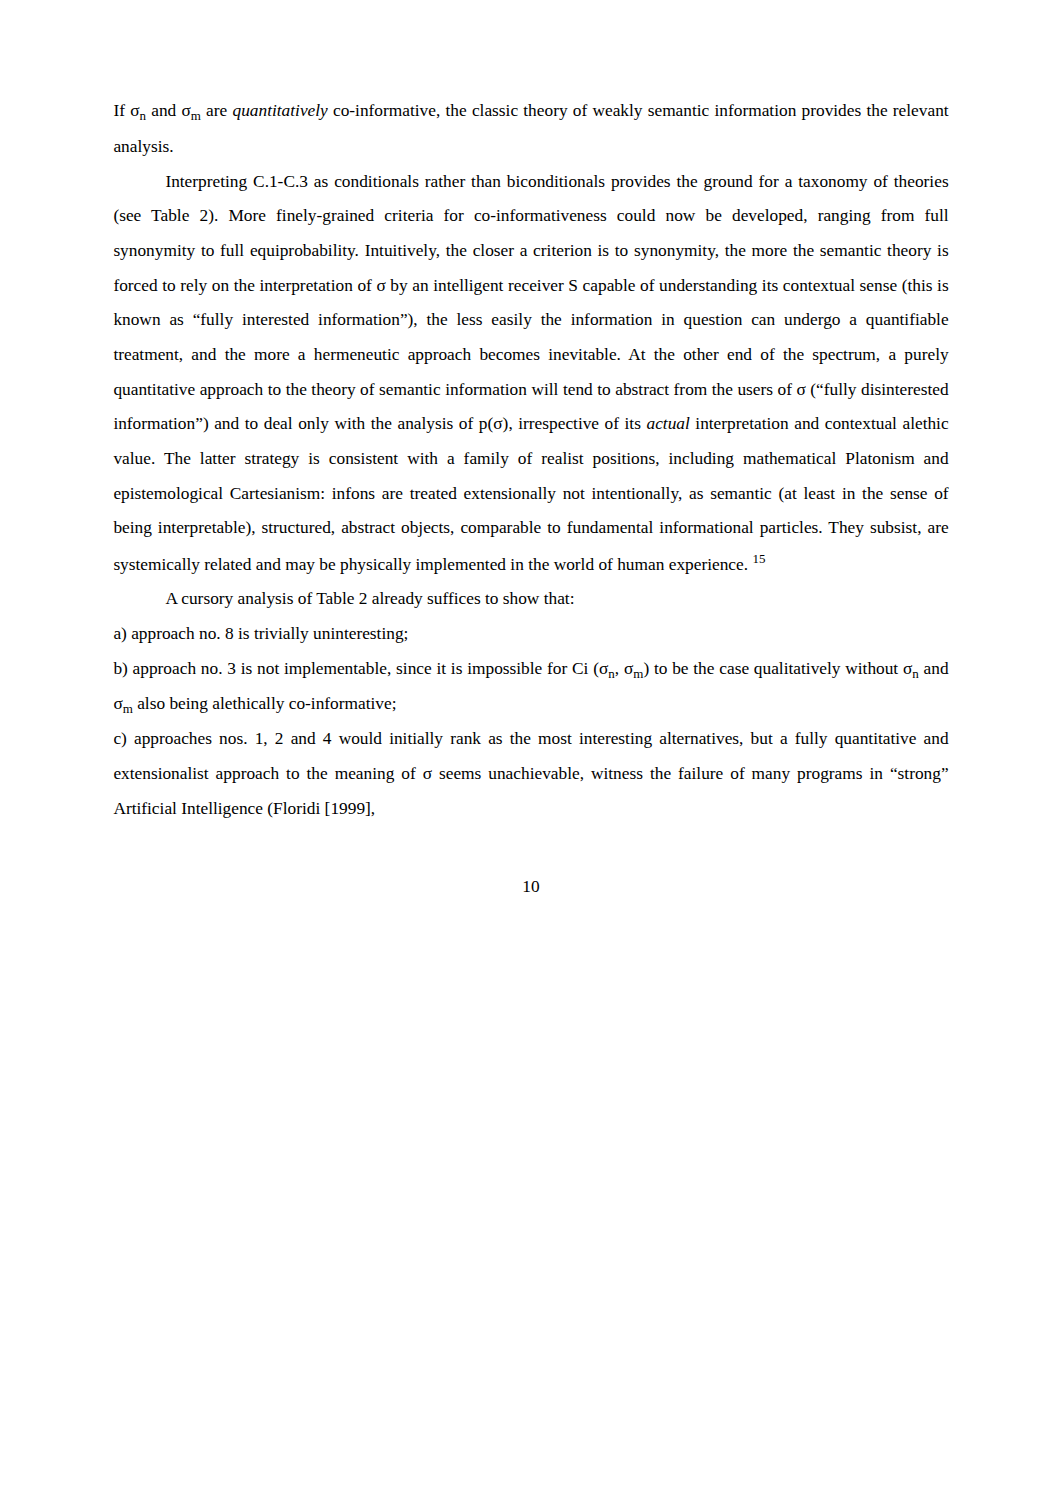If σn and σm are quantitatively co-informative, the classic theory of weakly semantic information provides the relevant analysis.
Interpreting C.1-C.3 as conditionals rather than biconditionals provides the ground for a taxonomy of theories (see Table 2). More finely-grained criteria for co-informativeness could now be developed, ranging from full synonymity to full equiprobability. Intuitively, the closer a criterion is to synonymity, the more the semantic theory is forced to rely on the interpretation of σ by an intelligent receiver S capable of understanding its contextual sense (this is known as “fully interested information”), the less easily the information in question can undergo a quantifiable treatment, and the more a hermeneutic approach becomes inevitable. At the other end of the spectrum, a purely quantitative approach to the theory of semantic information will tend to abstract from the users of σ (“fully disinterested information”) and to deal only with the analysis of p(σ), irrespective of its actual interpretation and contextual alethic value. The latter strategy is consistent with a family of realist positions, including mathematical Platonism and epistemological Cartesianism: infons are treated extensionally not intentionally, as semantic (at least in the sense of being interpretable), structured, abstract objects, comparable to fundamental informational particles. They subsist, are systemically related and may be physically implemented in the world of human experience. 15
A cursory analysis of Table 2 already suffices to show that:
a) approach no. 8 is trivially uninteresting;
b) approach no. 3 is not implementable, since it is impossible for Ci (σn, σm) to be the case qualitatively without σn and σm also being alethically co-informative;
c) approaches nos. 1, 2 and 4 would initially rank as the most interesting alternatives, but a fully quantitative and extensionalist approach to the meaning of σ seems unachievable, witness the failure of many programs in “strong” Artificial Intelligence (Floridi [1999],
10